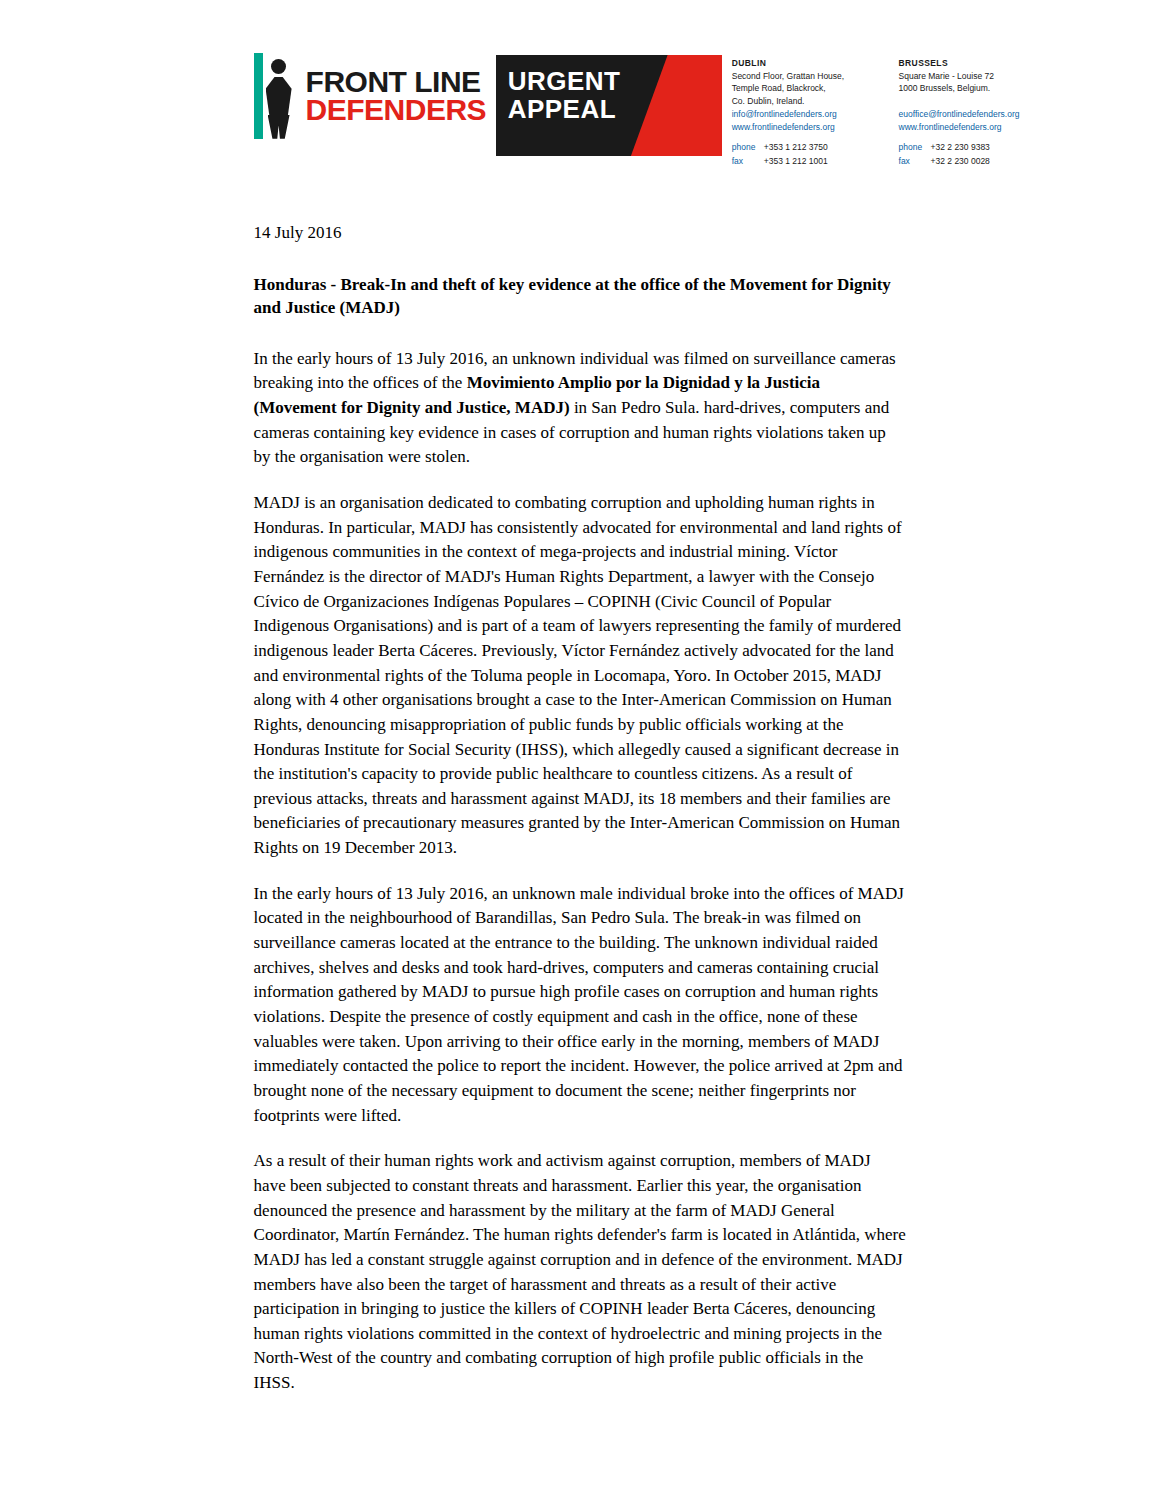FRONT LINE
DEFENDERS
URGENT
APPEAL
DUBLIN
Second Floor, Grattan House,
Temple Road, Blackrock,
Co. Dublin, Ireland.
info@frontlinedefenders.org
www.frontlinedefenders.org
phone+353 1 212 3750 fax+353 1 212 1001
BRUSSELS
Square Marie - Louise 72
1000 Brussels, Belgium.
euoffice@frontlinedefenders.org
www.frontlinedefenders.org
phone+32 2 230 9383 fax+32 2 230 0028
14 July 2016
Honduras - Break-In and theft of key evidence at the office of the Movement for Dignity and Justice (MADJ)
In the early hours of 13 July 2016, an unknown individual was filmed on surveillance cameras breaking into the offices of the Movimiento Amplio por la Dignidad y la Justicia (Movement for Dignity and Justice, MADJ) in San Pedro Sula. hard-drives, computers and cameras containing key evidence in cases of corruption and human rights violations taken up by the organisation were stolen.
MADJ is an organisation dedicated to combating corruption and upholding human rights in Honduras. In particular, MADJ has consistently advocated for environmental and land rights of indigenous communities in the context of mega-projects and industrial mining. Víctor Fernández is the director of MADJ's Human Rights Department, a lawyer with the Consejo Cívico de Organizaciones Indígenas Populares – COPINH (Civic Council of Popular Indigenous Organisations) and is part of a team of lawyers representing the family of murdered indigenous leader Berta Cáceres. Previously, Víctor Fernández actively advocated for the land and environmental rights of the Toluma people in Locomapa, Yoro. In October 2015, MADJ along with 4 other organisations brought a case to the Inter-American Commission on Human Rights, denouncing misappropriation of public funds by public officials working at the Honduras Institute for Social Security (IHSS), which allegedly caused a significant decrease in the institution's capacity to provide public healthcare to countless citizens. As a result of previous attacks, threats and harassment against MADJ, its 18 members and their families are beneficiaries of precautionary measures granted by the Inter-American Commission on Human Rights on 19 December 2013.
In the early hours of 13 July 2016, an unknown male individual broke into the offices of MADJ located in the neighbourhood of Barandillas, San Pedro Sula. The break-in was filmed on surveillance cameras located at the entrance to the building. The unknown individual raided archives, shelves and desks and took hard-drives, computers and cameras containing crucial information gathered by MADJ to pursue high profile cases on corruption and human rights violations. Despite the presence of costly equipment and cash in the office, none of these valuables were taken. Upon arriving to their office early in the morning, members of MADJ immediately contacted the police to report the incident. However, the police arrived at 2pm and brought none of the necessary equipment to document the scene; neither fingerprints nor footprints were lifted.
As a result of their human rights work and activism against corruption, members of MADJ have been subjected to constant threats and harassment. Earlier this year, the organisation denounced the presence and harassment by the military at the farm of MADJ General Coordinator, Martín Fernández. The human rights defender's farm is located in Atlántida, where MADJ has led a constant struggle against corruption and in defence of the environment. MADJ members have also been the target of harassment and threats as a result of their active participation in bringing to justice the killers of COPINH leader Berta Cáceres, denouncing human rights violations committed in the context of hydroelectric and mining projects in the North-West of the country and combating corruption of high profile public officials in the IHSS.